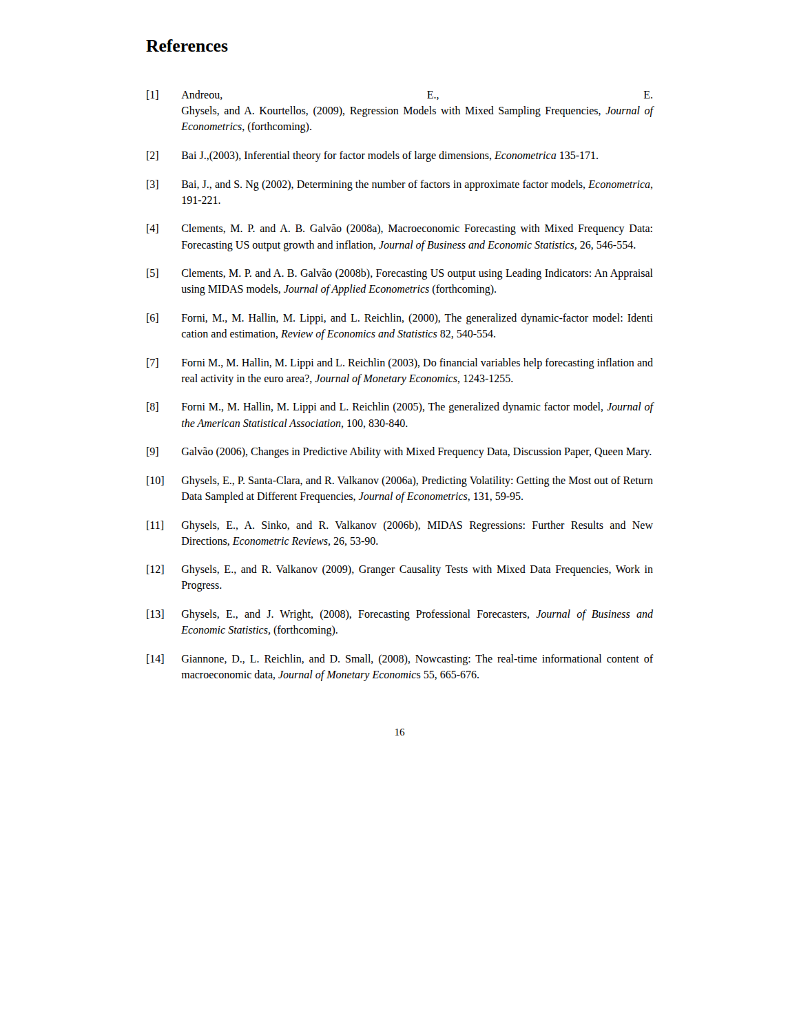References
Andreou, E., E. Ghysels, and A. Kourtellos, (2009), Regression Models with Mixed Sampling Frequencies, Journal of Econometrics, (forthcoming).
Bai J.,(2003), Inferential theory for factor models of large dimensions, Econometrica 135-171.
Bai, J., and S. Ng (2002), Determining the number of factors in approximate factor models, Econometrica, 191-221.
Clements, M. P. and A. B. Galvão (2008a), Macroeconomic Forecasting with Mixed Frequency Data: Forecasting US output growth and inflation, Journal of Business and Economic Statistics, 26, 546-554.
Clements, M. P. and A. B. Galvão (2008b), Forecasting US output using Leading Indicators: An Appraisal using MIDAS models, Journal of Applied Econometrics (forthcoming).
Forni, M., M. Hallin, M. Lippi, and L. Reichlin, (2000), The generalized dynamic-factor model: Identi cation and estimation, Review of Economics and Statistics 82, 540-554.
Forni M., M. Hallin, M. Lippi and L. Reichlin (2003), Do financial variables help forecasting inflation and real activity in the euro area?, Journal of Monetary Economics, 1243-1255.
Forni M., M. Hallin, M. Lippi and L. Reichlin (2005), The generalized dynamic factor model, Journal of the American Statistical Association, 100, 830-840.
Galvão (2006), Changes in Predictive Ability with Mixed Frequency Data, Discussion Paper, Queen Mary.
Ghysels, E., P. Santa-Clara, and R. Valkanov (2006a), Predicting Volatility: Getting the Most out of Return Data Sampled at Different Frequencies, Journal of Econometrics, 131, 59-95.
Ghysels, E., A. Sinko, and R. Valkanov (2006b), MIDAS Regressions: Further Results and New Directions, Econometric Reviews, 26, 53-90.
Ghysels, E., and R. Valkanov (2009), Granger Causality Tests with Mixed Data Frequencies, Work in Progress.
Ghysels, E., and J. Wright, (2008), Forecasting Professional Forecasters, Journal of Business and Economic Statistics, (forthcoming).
Giannone, D., L. Reichlin, and D. Small, (2008), Nowcasting: The real-time informational content of macroeconomic data, Journal of Monetary Economics 55, 665-676.
16